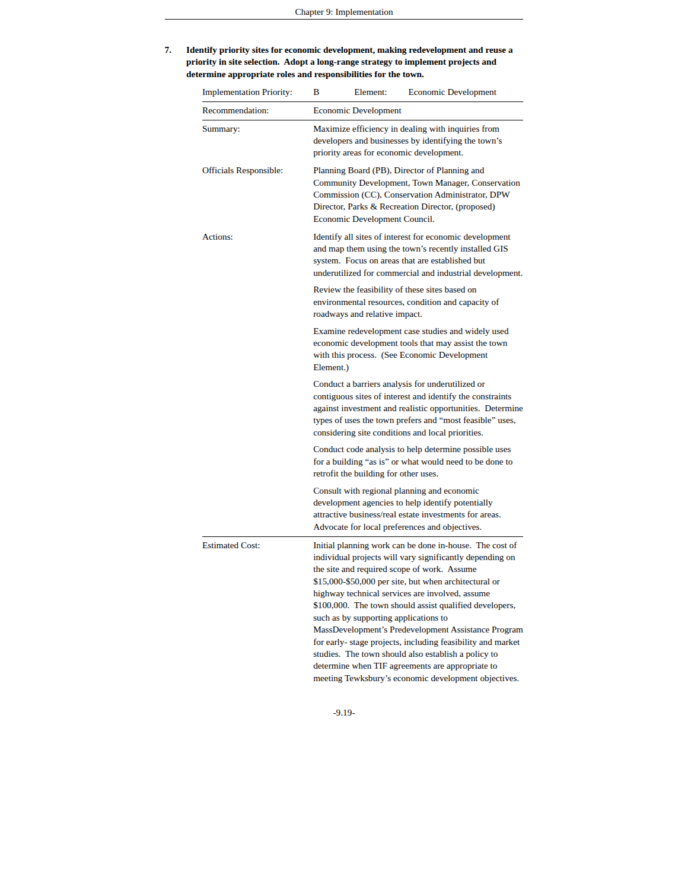Chapter 9: Implementation
7.
Identify priority sites for economic development, making redevelopment and reuse a priority in site selection. Adopt a long-range strategy to implement projects and determine appropriate roles and responsibilities for the town.
| Implementation Priority: B Element: Economic Development |
| Recommendation: | Economic Development |
| Summary: | Maximize efficiency in dealing with inquiries from developers and businesses by identifying the town’s priority areas for economic development. |
| Officials Responsible: | Planning Board (PB), Director of Planning and Community Development, Town Manager, Conservation Commission (CC), Conservation Administrator, DPW Director, Parks & Recreation Director, (proposed) Economic Development Council. |
| Actions: | Identify all sites of interest for economic development and map them using the town’s recently installed GIS system. Focus on areas that are established but underutilized for commercial and industrial development. Review the feasibility of these sites based on environmental resources, condition and capacity of roadways and relative impact. Examine redevelopment case studies and widely used economic development tools that may assist the town with this process. (See Economic Development Element.) Conduct a barriers analysis for underutilized or contiguous sites of interest and identify the constraints against investment and realistic opportunities. Determine types of uses the town prefers and “most feasible” uses, considering site conditions and local priorities. Conduct code analysis to help determine possible uses for a building “as is” or what would need to be done to retrofit the building for other uses. Consult with regional planning and economic development agencies to help identify potentially attractive business/real estate investments for areas. Advocate for local preferences and objectives. |
| Estimated Cost: | Initial planning work can be done in-house. The cost of individual projects will vary significantly depending on the site and required scope of work. Assume $15,000-$50,000 per site, but when architectural or highway technical services are involved, assume $100,000. The town should assist qualified developers, such as by supporting applications to MassDevelopment’s Predevelopment Assistance Program for early- stage projects, including feasibility and market studies. The town should also establish a policy to determine when TIF agreements are appropriate to meeting Tewksbury’s economic development objectives. |
-9.19-